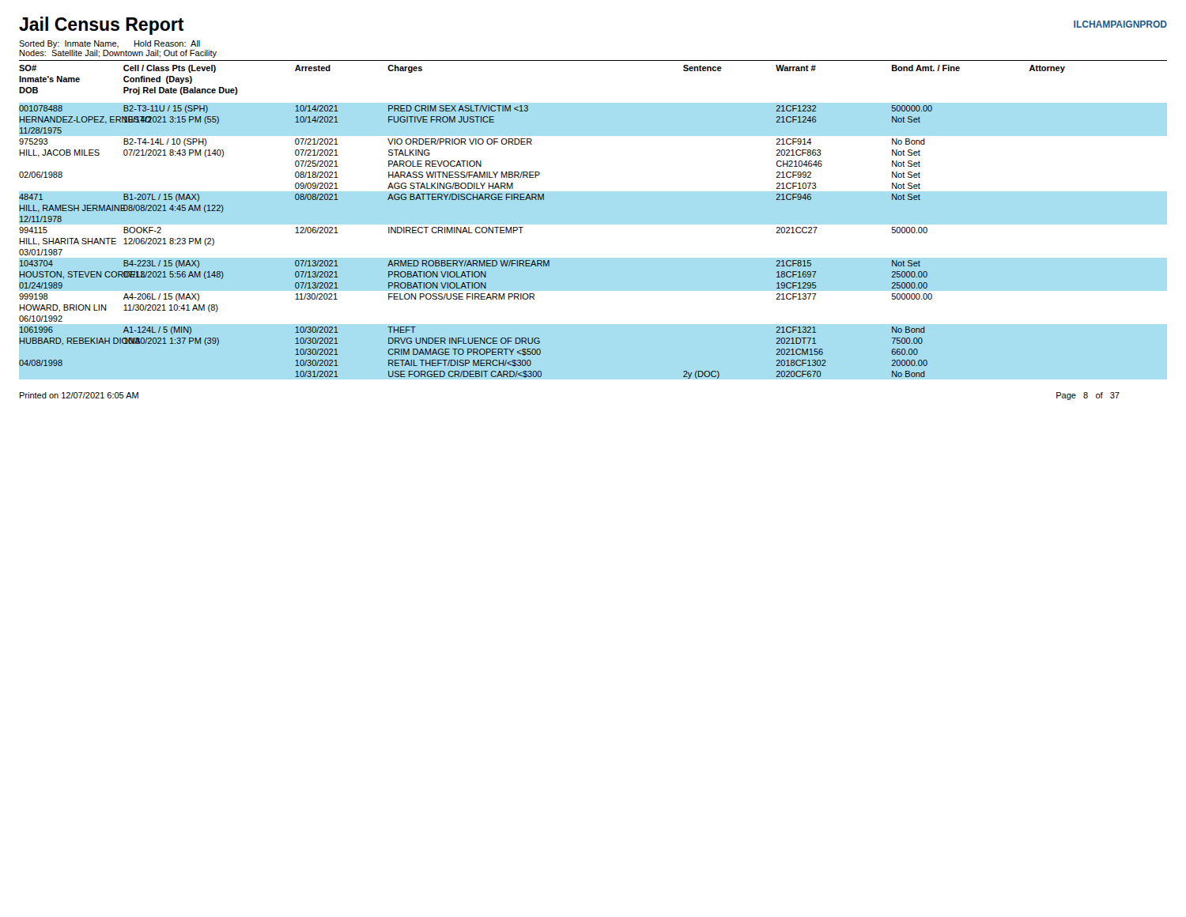Jail Census Report
ILCHAMPAIGNPROD
Sorted By: Inmate Name, Hold Reason: All
Nodes: Satellite Jail; Downtown Jail; Out of Facility
| SO# | Cell / Class Pts (Level) | Arrested | Charges | Sentence | Warrant # | Bond Amt. / Fine | Attorney |
| --- | --- | --- | --- | --- | --- | --- | --- |
| Inmate's Name | Confined (Days) | | | | | | |
| DOB | Proj Rel Date (Balance Due) | | | | | | |
| 001078488 | B2-T3-11U / 15 (SPH) | 10/14/2021 | PRED CRIM SEX ASLT/VICTIM <13 | | 21CF1232 | 500000.00 | |
| HERNANDEZ-LOPEZ, ERNESTO | 10/14/2021 3:15 PM (55) | 10/14/2021 | FUGITIVE FROM JUSTICE | | 21CF1246 | Not Set | |
| 11/28/1975 | | | | | | | |
| 975293 | B2-T4-14L / 10 (SPH) | 07/21/2021 | VIO ORDER/PRIOR VIO OF ORDER | | 21CF914 | No Bond | |
| HILL, JACOB MILES | 07/21/2021 8:43 PM (140) | 07/21/2021 | STALKING | | 2021CF863 | Not Set | |
| | | 07/25/2021 | PAROLE REVOCATION | | CH2104646 | Not Set | |
| 02/06/1988 | | 08/18/2021 | HARASS WITNESS/FAMILY MBR/REP | | 21CF992 | Not Set | |
| | | 09/09/2021 | AGG STALKING/BODILY HARM | | 21CF1073 | Not Set | |
| 48471 | B1-207L / 15 (MAX) | 08/08/2021 | AGG BATTERY/DISCHARGE FIREARM | | 21CF946 | Not Set | |
| HILL, RAMESH JERMAINE | 08/08/2021 4:45 AM (122) | | | | | | |
| 12/11/1978 | | | | | | | |
| 994115 | BOOKF-2 | 12/06/2021 | INDIRECT CRIMINAL CONTEMPT | | 2021CC27 | 50000.00 | |
| HILL, SHARITA SHANTE | 12/06/2021 8:23 PM (2) | | | | | | |
| 03/01/1987 | | | | | | | |
| 1043704 | B4-223L / 15 (MAX) | 07/13/2021 | ARMED ROBBERY/ARMED W/FIREARM | | 21CF815 | Not Set | |
| HOUSTON, STEVEN CORDELL | 07/13/2021 5:56 AM (148) | 07/13/2021 | PROBATION VIOLATION | | 18CF1697 | 25000.00 | |
| 01/24/1989 | | 07/13/2021 | PROBATION VIOLATION | | 19CF1295 | 25000.00 | |
| 999198 | A4-206L / 15 (MAX) | 11/30/2021 | FELON POSS/USE FIREARM PRIOR | | 21CF1377 | 500000.00 | |
| HOWARD, BRION LIN | 11/30/2021 10:41 AM (8) | | | | | | |
| 06/10/1992 | | | | | | | |
| 1061996 | A1-124L / 5 (MIN) | 10/30/2021 | THEFT | | 21CF1321 | No Bond | |
| HUBBARD, REBEKIAH DIONA | 10/30/2021 1:37 PM (39) | 10/30/2021 | DRVG UNDER INFLUENCE OF DRUG | | 2021DT71 | 7500.00 | |
| | | 10/30/2021 | CRIM DAMAGE TO PROPERTY <$500 | | 2021CM156 | 660.00 | |
| 04/08/1998 | | 10/30/2021 | RETAIL THEFT/DISP MERCH/<$300 | | 2018CF1302 | 20000.00 | |
| | | 10/31/2021 | USE FORGED CR/DEBIT CARD/<$300 | 2y (DOC) | 2020CF670 | No Bond | |
Printed on 12/07/2021 6:05 AM Page 8 of 37